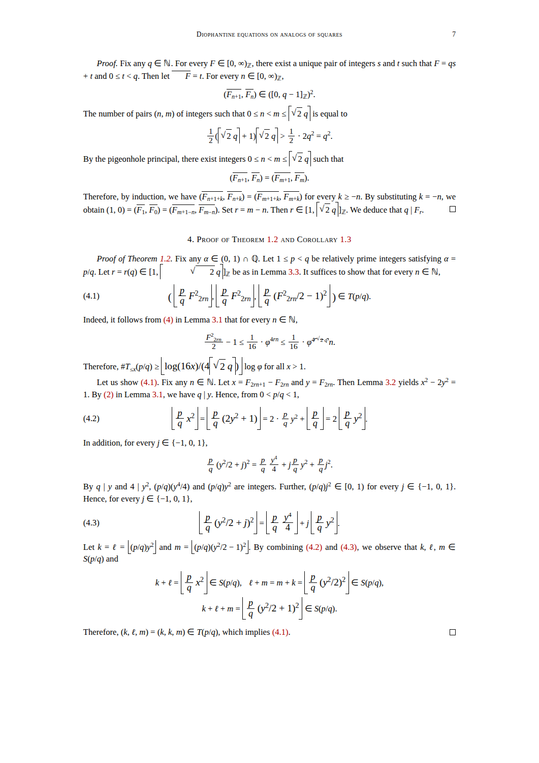Diophantine equations on analogs of squares 7
Proof. Fix any q ∈ ℕ. For every F ∈ [0, ∞)ℤ, there exist a unique pair of integers s and t such that F = qs + t and 0 ≤ t < q. Then let F = t. For every n ∈ [0, ∞)ℤ,
(Fn+1, Fn) ∈ ([0, q − 1]ℤ)2.
The number of pairs (n, m) of integers such that 0 ≤ n < m ≤ 2 q is equal to
12(2 q + 1)2 q > 12 · 2q2 = q2.
By the pigeonhole principal, there exist integers 0 ≤ n < m ≤ 2 q such that
(Fn+1, Fn) = (Fm+1, Fm).
Therefore, by induction, we have (Fn+1+k, Fn+k) = (Fm+1+k, Fm+k) for every k ≥ −n. By substituting k = −n, we obtain (1, 0) = (F1, F0) = (Fm+1−n, Fm−n). Set r = m − n. Then r ∈ [1, 2 q]ℤ. We deduce that q | Fr.
4. Proof of Theorem 1.2 and Corollary 1.3
Proof of Theorem 1.2. Fix any α ∈ (0, 1) ∩ ℚ. Let 1 ≤ p < q be relatively prime integers satisfying α = p/q. Let r = r(q) ∈ [1, 2 q]ℤ be as in Lemma 3.3. It suffices to show that for every n ∈ ℕ,
(4.1) ( pq F22rn, pq F22rn, pq (F22rn/2 − 1)2 ) ∈ T(p/q).
Indeed, it follows from (4) in Lemma 3.1 that for every n ∈ ℕ,
F22rn 2 − 1 ≤ 116 · φ4rn ≤ 116 · φ42 qn.
Therefore, #T≤x(p/q) ≥ log(16x)/(42 q) log φ for all x > 1.
Let us show (4.1). Fix any n ∈ ℕ. Let x = F2rn+1 − F2rn and y = F2rn. Then Lemma 3.2 yields x2 − 2y2 = 1. By (2) in Lemma 3.1, we have q | y. Hence, from 0 < p/q < 1,
(4.2) pq x2 = pq (2y2 + 1) = 2 · pq y2 + pq = 2 pq y2.
In addition, for every j ∈ {−1, 0, 1},
pq (y2/2 + j)2 = pq y44 + jpq y2 + pq j2.
By q | y and 4 | y2, (p/q)(y4/4) and (p/q)y2 are integers. Further, (p/q)j2 ∈ [0, 1) for every j ∈ {−1, 0, 1}. Hence, for every j ∈ {−1, 0, 1},
(4.3) pq (y2/2 + j)2 = pq y44 + j pq y2.
Let k = ℓ = (p/q)y2 and m = (p/q)(y2/2 − 1)2. By combining (4.2) and (4.3), we observe that k, ℓ, m ∈ S(p/q) and
k + ℓ = pq x2 ∈ S(p/q), ℓ + m = m + k = pq (y2/2)2 ∈ S(p/q),
k + ℓ + m = pq (y2/2 + 1)2 ∈ S(p/q).
Therefore, (k, ℓ, m) = (k, k, m) ∈ T(p/q), which implies (4.1).